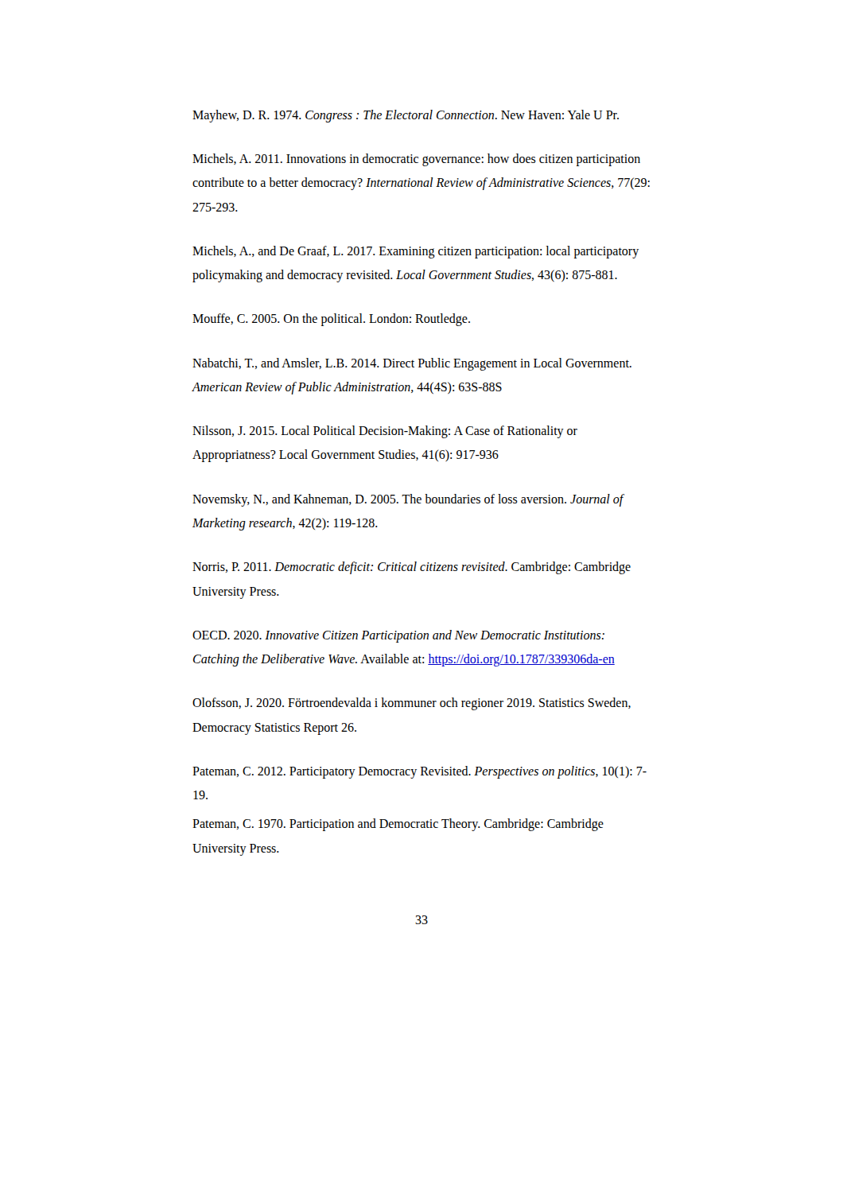Mayhew, D. R. 1974. Congress : The Electoral Connection. New Haven: Yale U Pr.
Michels, A. 2011. Innovations in democratic governance: how does citizen participation contribute to a better democracy? International Review of Administrative Sciences, 77(29: 275-293.
Michels, A., and De Graaf, L. 2017. Examining citizen participation: local participatory policymaking and democracy revisited. Local Government Studies, 43(6): 875-881.
Mouffe, C. 2005. On the political. London: Routledge.
Nabatchi, T., and Amsler, L.B. 2014. Direct Public Engagement in Local Government. American Review of Public Administration, 44(4S): 63S-88S
Nilsson, J. 2015. Local Political Decision-Making: A Case of Rationality or Appropriatness? Local Government Studies, 41(6): 917-936
Novemsky, N., and Kahneman, D. 2005. The boundaries of loss aversion. Journal of Marketing research, 42(2): 119-128.
Norris, P. 2011. Democratic deficit: Critical citizens revisited. Cambridge: Cambridge University Press.
OECD. 2020. Innovative Citizen Participation and New Democratic Institutions: Catching the Deliberative Wave. Available at: https://doi.org/10.1787/339306da-en
Olofsson, J. 2020. Förtroendevalda i kommuner och regioner 2019. Statistics Sweden, Democracy Statistics Report 26.
Pateman, C. 2012. Participatory Democracy Revisited. Perspectives on politics, 10(1): 7-19.
Pateman, C. 1970. Participation and Democratic Theory. Cambridge: Cambridge University Press.
33